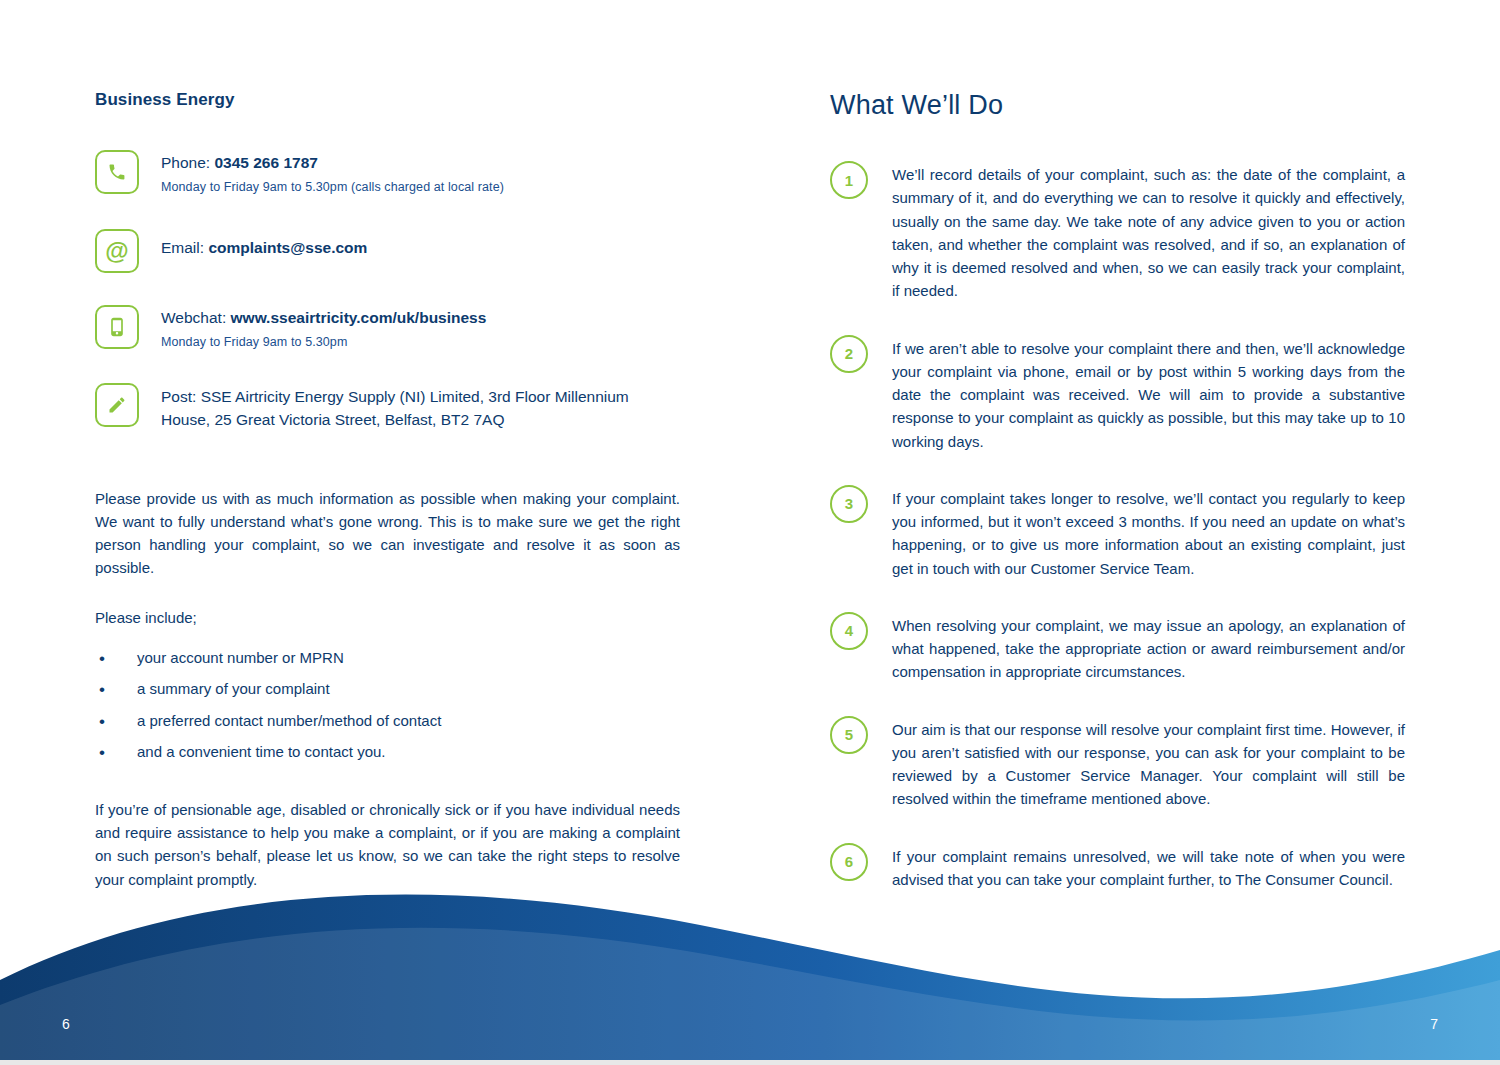Business Energy
Phone: 0345 266 1787 Monday to Friday 9am to 5.30pm (calls charged at local rate)
@ Email: complaints@sse.com
Webchat: www.sseairtricity.com/uk/business Monday to Friday 9am to 5.30pm
Post: SSE Airtricity Energy Supply (NI) Limited, 3rd Floor Millennium House, 25 Great Victoria Street, Belfast, BT2 7AQ
Please provide us with as much information as possible when making your complaint. We want to fully understand what’s gone wrong. This is to make sure we get the right person handling your complaint, so we can investigate and resolve it as soon as possible.
Please include;
your account number or MPRN
a summary of your complaint
a preferred contact number/method of contact
and a convenient time to contact you.
If you’re of pensionable age, disabled or chronically sick or if you have individual needs and require assistance to help you make a complaint, or if you are making a complaint on such person’s behalf, please let us know, so we can take the right steps to resolve your complaint promptly.
What We’ll Do
We’ll record details of your complaint, such as: the date of the complaint, a summary of it, and do everything we can to resolve it quickly and effectively, usually on the same day. We take note of any advice given to you or action taken, and whether the complaint was resolved, and if so, an explanation of why it is deemed resolved and when, so we can easily track your complaint, if needed.
If we aren’t able to resolve your complaint there and then, we’ll acknowledge your complaint via phone, email or by post within 5 working days from the date the complaint was received. We will aim to provide a substantive response to your complaint as quickly as possible, but this may take up to 10 working days.
If your complaint takes longer to resolve, we’ll contact you regularly to keep you informed, but it won’t exceed 3 months. If you need an update on what’s happening, or to give us more information about an existing complaint, just get in touch with our Customer Service Team.
When resolving your complaint, we may issue an apology, an explanation of what happened, take the appropriate action or award reimbursement and/or compensation in appropriate circumstances.
Our aim is that our response will resolve your complaint first time. However, if you aren’t satisfied with our response, you can ask for your complaint to be reviewed by a Customer Service Manager. Your complaint will still be resolved within the timeframe mentioned above.
If your complaint remains unresolved, we will take note of when you were advised that you can take your complaint further, to The Consumer Council.
6 7